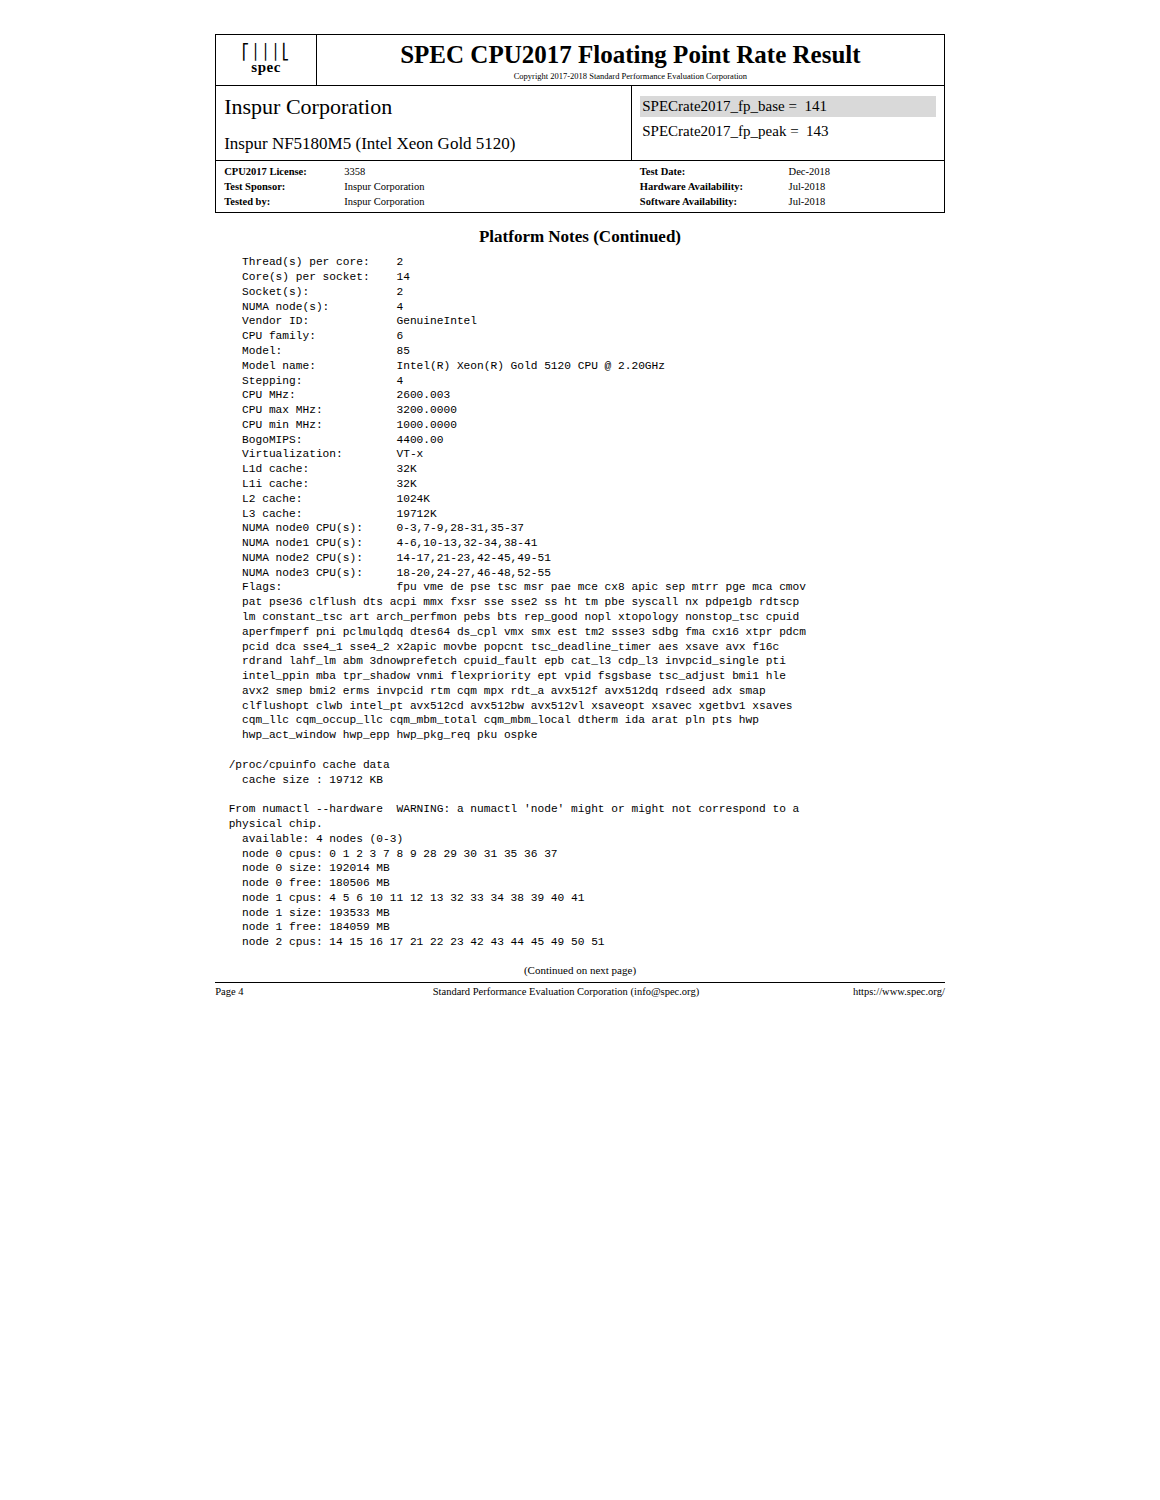⎡│││⎣
spec
SPEC CPU2017 Floating Point Rate Result
Copyright 2017-2018 Standard Performance Evaluation Corporation
Inspur Corporation
Inspur NF5180M5 (Intel Xeon Gold 5120)
SPECrate2017_fp_base = 141
SPECrate2017_fp_peak = 143
CPU2017 License: 3358
Test Sponsor: Inspur Corporation
Tested by: Inspur Corporation
Test Date: Dec-2018
Hardware Availability: Jul-2018
Software Availability: Jul-2018
Platform Notes (Continued)
    Thread(s) per core:    2
    Core(s) per socket:    14
    Socket(s):             2
    NUMA node(s):          4
    Vendor ID:             GenuineIntel
    CPU family:            6
    Model:                 85
    Model name:            Intel(R) Xeon(R) Gold 5120 CPU @ 2.20GHz
    Stepping:              4
    CPU MHz:               2600.003
    CPU max MHz:           3200.0000
    CPU min MHz:           1000.0000
    BogoMIPS:              4400.00
    Virtualization:        VT-x
    L1d cache:             32K
    L1i cache:             32K
    L2 cache:              1024K
    L3 cache:              19712K
    NUMA node0 CPU(s):     0-3,7-9,28-31,35-37
    NUMA node1 CPU(s):     4-6,10-13,32-34,38-41
    NUMA node2 CPU(s):     14-17,21-23,42-45,49-51
    NUMA node3 CPU(s):     18-20,24-27,46-48,52-55
    Flags:                 fpu vme de pse tsc msr pae mce cx8 apic sep mtrr pge mca cmov
    pat pse36 clflush dts acpi mmx fxsr sse sse2 ss ht tm pbe syscall nx pdpe1gb rdtscp
    lm constant_tsc art arch_perfmon pebs bts rep_good nopl xtopology nonstop_tsc cpuid
    aperfmperf pni pclmulqdq dtes64 ds_cpl vmx smx est tm2 ssse3 sdbg fma cx16 xtpr pdcm
    pcid dca sse4_1 sse4_2 x2apic movbe popcnt tsc_deadline_timer aes xsave avx f16c
    rdrand lahf_lm abm 3dnowprefetch cpuid_fault epb cat_l3 cdp_l3 invpcid_single pti
    intel_ppin mba tpr_shadow vnmi flexpriority ept vpid fsgsbase tsc_adjust bmi1 hle
    avx2 smep bmi2 erms invpcid rtm cqm mpx rdt_a avx512f avx512dq rdseed adx smap
    clflushopt clwb intel_pt avx512cd avx512bw avx512vl xsaveopt xsavec xgetbv1 xsaves
    cqm_llc cqm_occup_llc cqm_mbm_total cqm_mbm_local dtherm ida arat pln pts hwp
    hwp_act_window hwp_epp hwp_pkg_req pku ospke

  /proc/cpuinfo cache data
    cache size : 19712 KB

  From numactl --hardware  WARNING: a numactl 'node' might or might not correspond to a
  physical chip.
    available: 4 nodes (0-3)
    node 0 cpus: 0 1 2 3 7 8 9 28 29 30 31 35 36 37
    node 0 size: 192014 MB
    node 0 free: 180506 MB
    node 1 cpus: 4 5 6 10 11 12 13 32 33 34 38 39 40 41
    node 1 size: 193533 MB
    node 1 free: 184059 MB
    node 2 cpus: 14 15 16 17 21 22 23 42 43 44 45 49 50 51
(Continued on next page)
Page 4
Standard Performance Evaluation Corporation (info@spec.org)
https://www.spec.org/